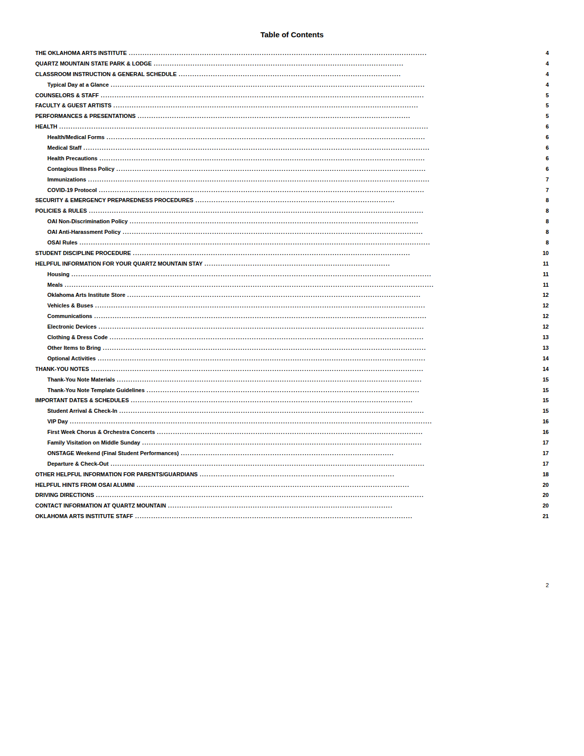Table of Contents
THE OKLAHOMA ARTS INSTITUTE.................................................................................................................................. 4
QUARTZ MOUNTAIN STATE PARK & LODGE............................................................................................................. 4
CLASSROOM INSTRUCTION & GENERAL SCHEDULE................................................................................................. 4
Typical Day at a Glance......................................................................................................................................... 4
COUNSELORS & STAFF............................................................................................................................................. 5
FACULTY & GUEST ARTISTS..................................................................................................................................... 5
PERFORMANCES & PRESENTATIONS....................................................................................................................... 5
HEALTH................................................................................................................................................................. 6
Health/Medical Forms........................................................................................................................................... 6
Medical Staff....................................................................................................................................................... 6
Health Precautions.............................................................................................................................................. 6
Contagious Illness Policy....................................................................................................................................... 6
Immunizations..................................................................................................................................................... 7
COVID-19 Protocol.............................................................................................................................................. 7
SECURITY & EMERGENCY PREPAREDNESS PROCEDURES....................................................................................... 8
POLICIES & RULES.................................................................................................................................................. 8
OAI Non-Discrimination Policy.............................................................................................................................. 8
OAI Anti-Harassment Policy................................................................................................................................... 8
OSAI Rules......................................................................................................................................................... 8
STUDENT DISCIPLINE PROCEDURE......................................................................................................................... 10
HELPFUL INFORMATION FOR YOUR QUARTZ MOUNTAIN STAY................................................................................. 11
Housing............................................................................................................................................................. 11
Meals................................................................................................................................................................. 11
Oklahoma Arts Institute Store................................................................................................................................ 12
Vehicles & Buses................................................................................................................................................ 12
Communications................................................................................................................................................. 12
Electronic Devices.............................................................................................................................................. 12
Clothing & Dress Code......................................................................................................................................... 13
Other Items to Bring............................................................................................................................................. 13
Optional Activities............................................................................................................................................... 14
THANK-YOU NOTES................................................................................................................................................. 14
Thank-You Note Materials..................................................................................................................................... 15
Thank-You Note Template Guidelines....................................................................................................................... 15
IMPORTANT DATES & SCHEDULES........................................................................................................................... 15
Student Arrival & Check-In..................................................................................................................................... 15
VIP Day.............................................................................................................................................................. 16
First Week Chorus & Orchestra Concerts.................................................................................................................... 16
Family Visitation on Middle Sunday.......................................................................................................................... 17
ONSTAGE Weekend (Final Student Performances)............................................................................................. 17
Departure & Check-Out......................................................................................................................................... 17
OTHER HELPFUL INFORMATION FOR PARENTS/GUARDIANS..................................................................................... 18
HELPFUL HINTS FROM OSAI ALUMNI....................................................................................................................... 20
DRIVING DIRECTIONS............................................................................................................................................... 20
CONTACT INFORMATION AT QUARTZ MOUNTAIN.................................................................................................. 20
OKLAHOMA ARTS INSTITUTE STAFF......................................................................................................................... 21
2